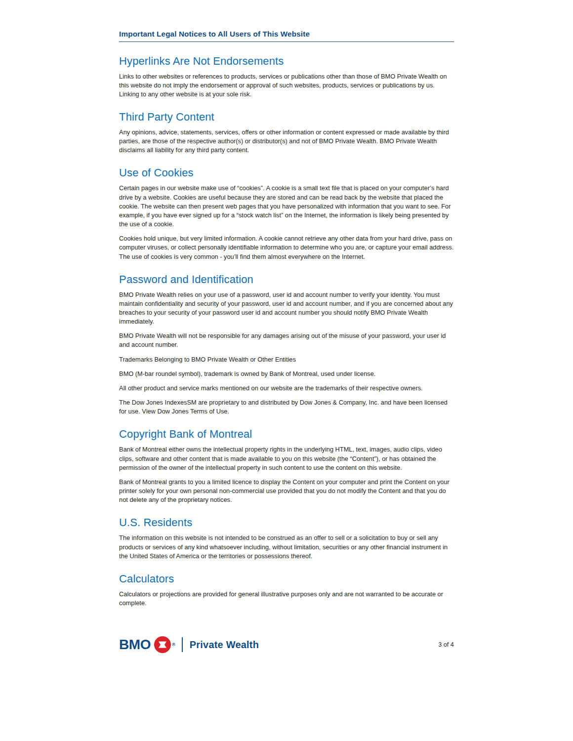Important Legal Notices to All Users of This Website
Hyperlinks Are Not Endorsements
Links to other websites or references to products, services or publications other than those of BMO Private Wealth on this website do not imply the endorsement or approval of such websites, products, services or publications by us. Linking to any other website is at your sole risk.
Third Party Content
Any opinions, advice, statements, services, offers or other information or content expressed or made available by third parties, are those of the respective author(s) or distributor(s) and not of BMO Private Wealth. BMO Private Wealth disclaims all liability for any third party content.
Use of Cookies
Certain pages in our website make use of “cookies”. A cookie is a small text file that is placed on your computer’s hard drive by a website. Cookies are useful because they are stored and can be read back by the website that placed the cookie. The website can then present web pages that you have personalized with information that you want to see. For example, if you have ever signed up for a “stock watch list” on the Internet, the information is likely being presented by the use of a cookie.
Cookies hold unique, but very limited information. A cookie cannot retrieve any other data from your hard drive, pass on computer viruses, or collect personally identifiable information to determine who you are, or capture your email address. The use of cookies is very common - you’ll find them almost everywhere on the Internet.
Password and Identification
BMO Private Wealth relies on your use of a password, user id and account number to verify your identity. You must maintain confidentiality and security of your password, user id and account number, and if you are concerned about any breaches to your security of your password user id and account number you should notify BMO Private Wealth immediately.
BMO Private Wealth will not be responsible for any damages arising out of the misuse of your password, your user id and account number.
Trademarks Belonging to BMO Private Wealth or Other Entities
BMO (M-bar roundel symbol), trademark is owned by Bank of Montreal, used under license.
All other product and service marks mentioned on our website are the trademarks of their respective owners.
The Dow Jones IndexesSM are proprietary to and distributed by Dow Jones & Company, Inc. and have been licensed for use. View Dow Jones Terms of Use.
Copyright Bank of Montreal
Bank of Montreal either owns the intellectual property rights in the underlying HTML, text, images, audio clips, video clips, software and other content that is made available to you on this website (the “Content”), or has obtained the permission of the owner of the intellectual property in such content to use the content on this website.
Bank of Montreal grants to you a limited licence to display the Content on your computer and print the Content on your printer solely for your own personal non-commercial use provided that you do not modify the Content and that you do not delete any of the proprietary notices.
U.S. Residents
The information on this website is not intended to be construed as an offer to sell or a solicitation to buy or sell any products or services of any kind whatsoever including, without limitation, securities or any other financial instrument in the United States of America or the territories or possessions thereof.
Calculators
Calculators or projections are provided for general illustrative purposes only and are not warranted to be accurate or complete.
BMO ®
Private Wealth
3 of 4